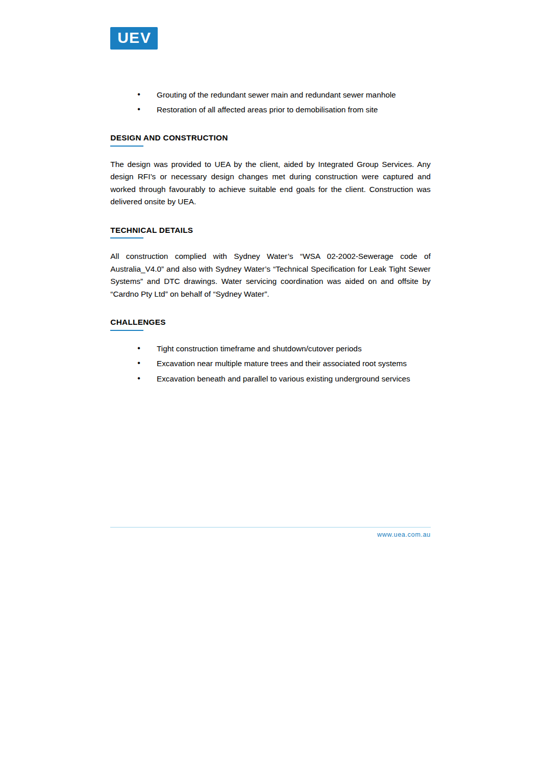UEV
Grouting of the redundant sewer main and redundant sewer manhole
Restoration of all affected areas prior to demobilisation from site
Design and Construction
The design was provided to UEA by the client, aided by Integrated Group Services. Any design RFI’s or necessary design changes met during construction were captured and worked through favourably to achieve suitable end goals for the client. Construction was delivered onsite by UEA.
Technical Details
All construction complied with Sydney Water’s “WSA 02-2002-Sewerage code of Australia_V4.0” and also with Sydney Water’s “Technical Specification for Leak Tight Sewer Systems” and DTC drawings. Water servicing coordination was aided on and offsite by “Cardno Pty Ltd” on behalf of “Sydney Water”.
Challenges
Tight construction timeframe and shutdown/cutover periods
Excavation near multiple mature trees and their associated root systems
Excavation beneath and parallel to various existing underground services
www.uea.com.au